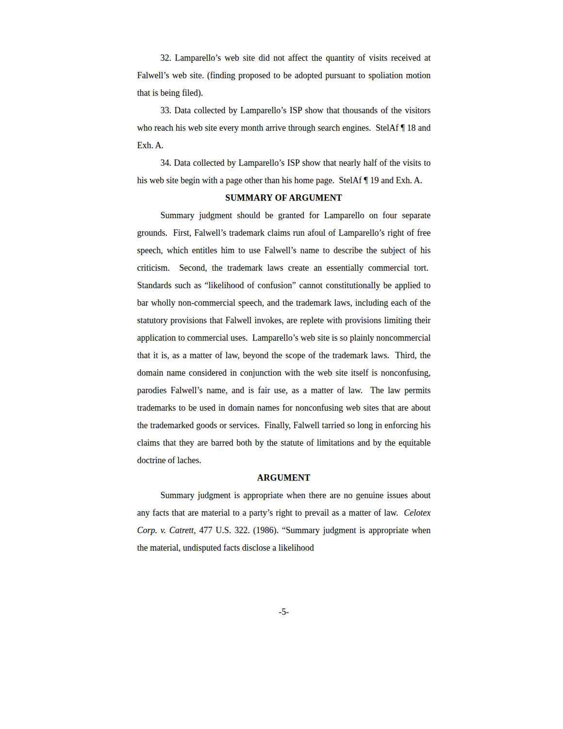32. Lamparello’s web site did not affect the quantity of visits received at Falwell’s web site. (finding proposed to be adopted pursuant to spoliation motion that is being filed).
33. Data collected by Lamparello’s ISP show that thousands of the visitors who reach his web site every month arrive through search engines. StelAf ¶ 18 and Exh. A.
34. Data collected by Lamparello’s ISP show that nearly half of the visits to his web site begin with a page other than his home page. StelAf ¶ 19 and Exh. A.
SUMMARY OF ARGUMENT
Summary judgment should be granted for Lamparello on four separate grounds. First, Falwell’s trademark claims run afoul of Lamparello’s right of free speech, which entitles him to use Falwell’s name to describe the subject of his criticism. Second, the trademark laws create an essentially commercial tort. Standards such as “likelihood of confusion” cannot constitutionally be applied to bar wholly non-commercial speech, and the trademark laws, including each of the statutory provisions that Falwell invokes, are replete with provisions limiting their application to commercial uses. Lamparello’s web site is so plainly noncommercial that it is, as a matter of law, beyond the scope of the trademark laws. Third, the domain name considered in conjunction with the web site itself is nonconfusing, parodies Falwell’s name, and is fair use, as a matter of law. The law permits trademarks to be used in domain names for nonconfusing web sites that are about the trademarked goods or services. Finally, Falwell tarried so long in enforcing his claims that they are barred both by the statute of limitations and by the equitable doctrine of laches.
ARGUMENT
Summary judgment is appropriate when there are no genuine issues about any facts that are material to a party’s right to prevail as a matter of law. Celotex Corp. v. Catrett, 477 U.S. 322. (1986). “Summary judgment is appropriate when the material, undisputed facts disclose a likelihood
-5-